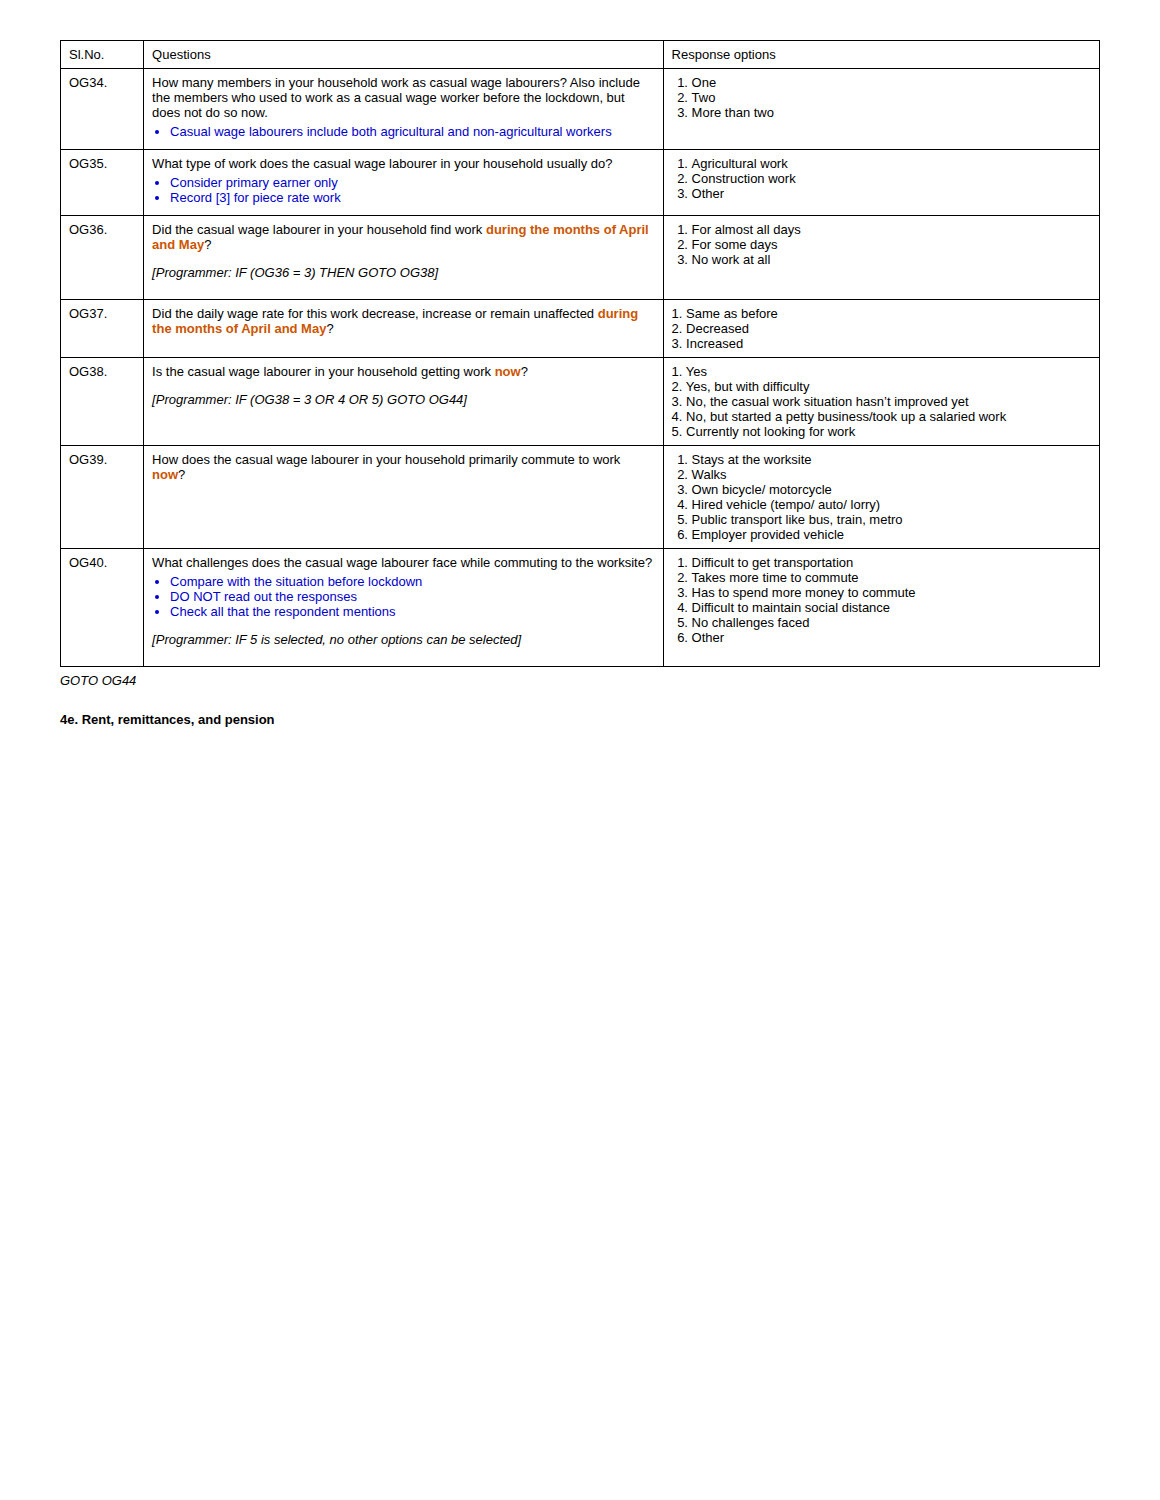| Sl.No. | Questions | Response options |
| --- | --- | --- |
| OG34. | How many members in your household work as casual wage labourers? Also include the members who used to work as a casual wage worker before the lockdown, but does not do so now. Casual wage labourers include both agricultural and non-agricultural workers | One Two More than two |
| OG35. | What type of work does the casual wage labourer in your household usually do? Consider primary earner only Record [3] for piece rate work | Agricultural work Construction work Other |
| OG36. | Did the casual wage labourer in your household find work during the months of April and May ? [Programmer: IF (OG36 = 3) THEN GOTO OG38] | For almost all days For some days No work at all |
| OG37. | Did the daily wage rate for this work decrease, increase or remain unaffected during the months of April and May ? | 1. Same as before 2. Decreased 3. Increased |
| OG38. | Is the casual wage labourer in your household getting work now ? [Programmer: IF (OG38 = 3 OR 4 OR 5) GOTO OG44] | 1. Yes 2. Yes, but with difficulty 3. No, the casual work situation hasn’t improved yet 4. No, but started a petty business/took up a salaried work 5. Currently not looking for work |
| OG39. | How does the casual wage labourer in your household primarily commute to work now ? | Stays at the worksite Walks Own bicycle/ motorcycle Hired vehicle (tempo/ auto/ lorry) Public transport like bus, train, metro Employer provided vehicle |
| OG40. | What challenges does the casual wage labourer face while commuting to the worksite? Compare with the situation before lockdown DO NOT read out the responses Check all that the respondent mentions [Programmer: IF 5 is selected, no other options can be selected] | Difficult to get transportation Takes more time to commute Has to spend more money to commute Difficult to maintain social distance No challenges faced Other |
GOTO OG44
4e. Rent, remittances, and pension